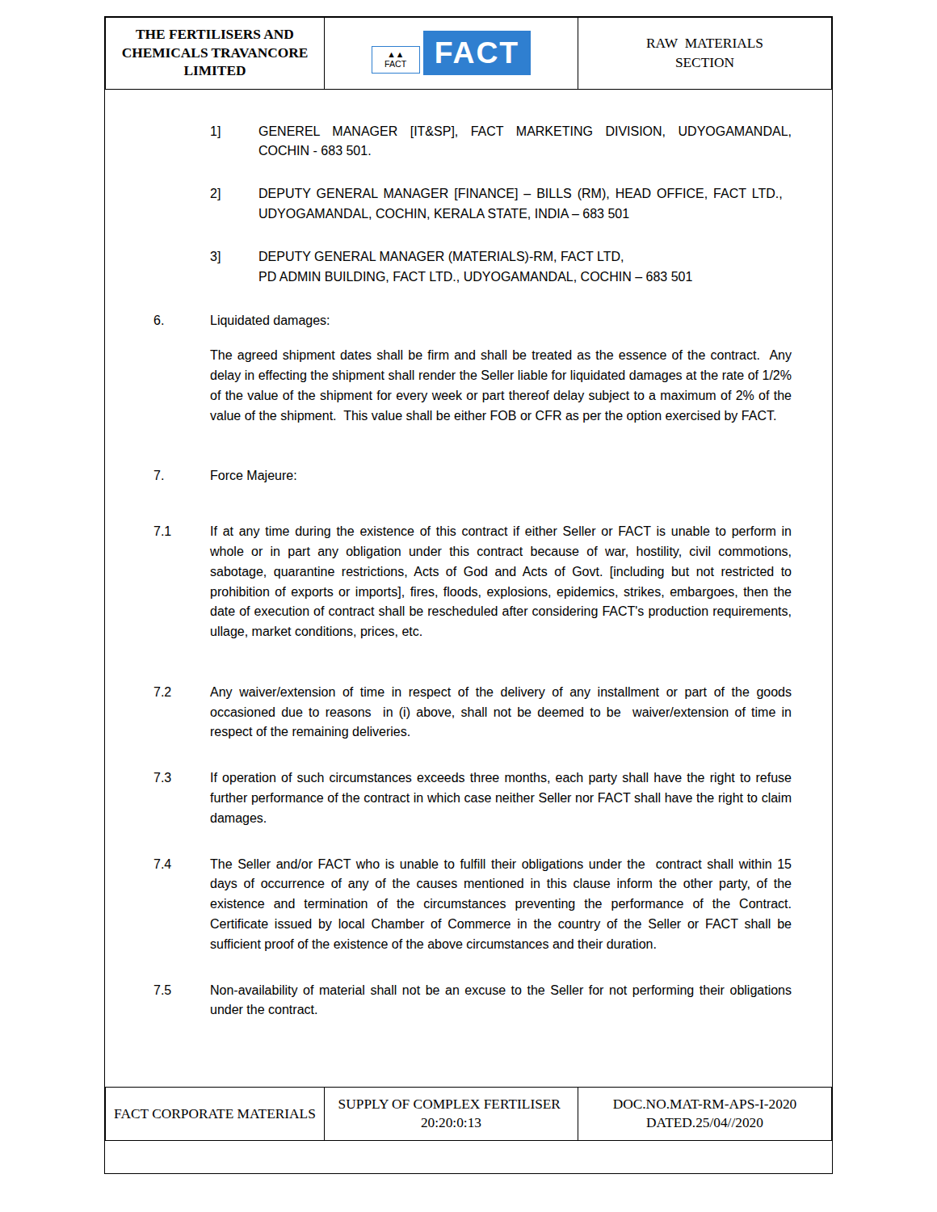| THE FERTILISERS AND CHEMICALS TRAVANCORE LIMITED | ▲▲ FACT FACT | RAW MATERIALS SECTION |
1]
GENEREL MANAGER [IT&SP], FACT MARKETING DIVISION, UDYOGAMANDAL, COCHIN - 683 501.
2]
DEPUTY GENERAL MANAGER [FINANCE] – BILLS (RM), HEAD OFFICE, FACT LTD., UDYOGAMANDAL, COCHIN, KERALA STATE, INDIA – 683 501
3]
DEPUTY GENERAL MANAGER (MATERIALS)-RM, FACT LTD,
PD ADMIN BUILDING, FACT LTD., UDYOGAMANDAL, COCHIN – 683 501
6.
Liquidated damages:
The agreed shipment dates shall be firm and shall be treated as the essence of the contract. Any delay in effecting the shipment shall render the Seller liable for liquidated damages at the rate of 1/2% of the value of the shipment for every week or part thereof delay subject to a maximum of 2% of the value of the shipment. This value shall be either FOB or CFR as per the option exercised by FACT.
7.
Force Majeure:
7.1
If at any time during the existence of this contract if either Seller or FACT is unable to perform in whole or in part any obligation under this contract because of war, hostility, civil commotions, sabotage, quarantine restrictions, Acts of God and Acts of Govt. [including but not restricted to prohibition of exports or imports], fires, floods, explosions, epidemics, strikes, embargoes, then the date of execution of contract shall be rescheduled after considering FACT's production requirements, ullage, market conditions, prices, etc.
7.2
Any waiver/extension of time in respect of the delivery of any installment or part of the goods occasioned due to reasons in (i) above, shall not be deemed to be waiver/extension of time in respect of the remaining deliveries.
7.3
If operation of such circumstances exceeds three months, each party shall have the right to refuse further performance of the contract in which case neither Seller nor FACT shall have the right to claim damages.
7.4
The Seller and/or FACT who is unable to fulfill their obligations under the contract shall within 15 days of occurrence of any of the causes mentioned in this clause inform the other party, of the existence and termination of the circumstances preventing the performance of the Contract. Certificate issued by local Chamber of Commerce in the country of the Seller or FACT shall be sufficient proof of the existence of the above circumstances and their duration.
7.5
Non-availability of material shall not be an excuse to the Seller for not performing their obligations under the contract.
| FACT CORPORATE MATERIALS | SUPPLY OF COMPLEX FERTILISER 20:20:0:13 | DOC.NO.MAT-RM-APS-I-2020 DATED.25/04//2020 |